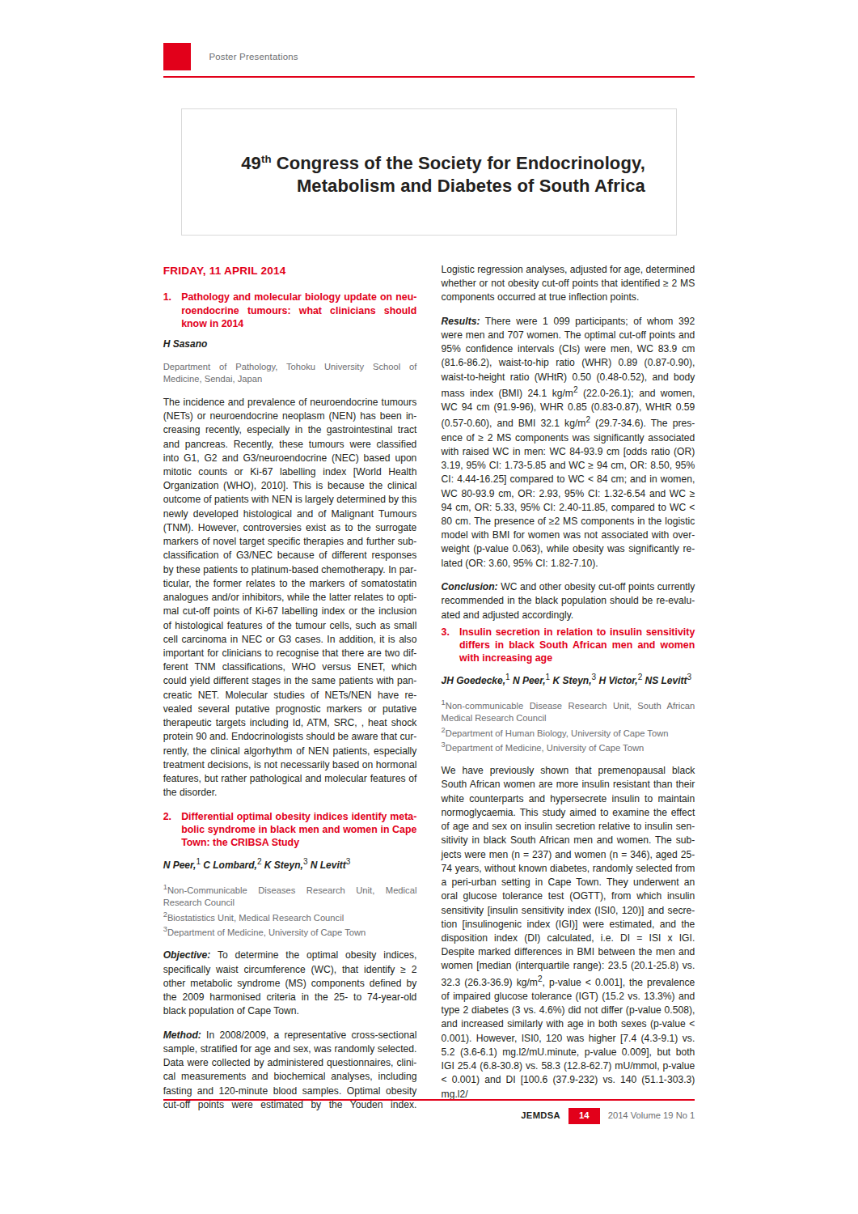Poster Presentations
49th Congress of the Society for Endocrinology,
Metabolism and Diabetes of South Africa
FRIDAY, 11 APRIL 2014
1. Pathology and molecular biology update on neuroendocrine tumours: what clinicians should know in 2014
H Sasano
Department of Pathology, Tohoku University School of Medicine, Sendai, Japan
The incidence and prevalence of neuroendocrine tumours (NETs) or neuroendocrine neoplasm (NEN) has been increasing recently, especially in the gastrointestinal tract and pancreas. Recently, these tumours were classified into G1, G2 and G3/neuroendocrine (NEC) based upon mitotic counts or Ki-67 labelling index [World Health Organization (WHO), 2010]. This is because the clinical outcome of patients with NEN is largely determined by this newly developed histological and of Malignant Tumours (TNM). However, controversies exist as to the surrogate markers of novel target specific therapies and further subclassification of G3/NEC because of different responses by these patients to platinum-based chemotherapy. In particular, the former relates to the markers of somatostatin analogues and/or inhibitors, while the latter relates to optimal cut-off points of Ki-67 labelling index or the inclusion of histological features of the tumour cells, such as small cell carcinoma in NEC or G3 cases. In addition, it is also important for clinicians to recognise that there are two different TNM classifications, WHO versus ENET, which could yield different stages in the same patients with pancreatic NET. Molecular studies of NETs/NEN have revealed several putative prognostic markers or putative therapeutic targets including Id, ATM, SRC, , heat shock protein 90 and. Endocrinologists should be aware that currently, the clinical algorhythm of NEN patients, especially treatment decisions, is not necessarily based on hormonal features, but rather pathological and molecular features of the disorder.
2. Differential optimal obesity indices identify metabolic syndrome in black men and women in Cape Town: the CRIBSA Study
N Peer,1 C Lombard,2 K Steyn,3 N Levitt3
1Non-Communicable Diseases Research Unit, Medical Research Council
2Biostatistics Unit, Medical Research Council
3Department of Medicine, University of Cape Town
Objective: To determine the optimal obesity indices, specifically waist circumference (WC), that identify ≥ 2 other metabolic syndrome (MS) components defined by the 2009 harmonised criteria in the 25- to 74-year-old black population of Cape Town.
Method: In 2008/2009, a representative cross-sectional sample, stratified for age and sex, was randomly selected. Data were collected by administered questionnaires, clinical measurements and biochemical analyses, including fasting and 120-minute blood samples. Optimal obesity cut-off points were estimated by the Youden index. Logistic regression analyses, adjusted for age, determined whether or not obesity cut-off points that identified ≥ 2 MS components occurred at true inflection points.
Results: There were 1 099 participants; of whom 392 were men and 707 women. The optimal cut-off points and 95% confidence intervals (CIs) were men, WC 83.9 cm (81.6-86.2), waist-to-hip ratio (WHR) 0.89 (0.87-0.90), waist-to-height ratio (WHtR) 0.50 (0.48-0.52), and body mass index (BMI) 24.1 kg/m2 (22.0-26.1); and women, WC 94 cm (91.9-96), WHR 0.85 (0.83-0.87), WHtR 0.59 (0.57-0.60), and BMI 32.1 kg/m2 (29.7-34.6). The presence of ≥ 2 MS components was significantly associated with raised WC in men: WC 84-93.9 cm [odds ratio (OR) 3.19, 95% CI: 1.73-5.85 and WC ≥ 94 cm, OR: 8.50, 95% CI: 4.44-16.25] compared to WC < 84 cm; and in women, WC 80-93.9 cm, OR: 2.93, 95% CI: 1.32-6.54 and WC ≥ 94 cm, OR: 5.33, 95% CI: 2.40-11.85, compared to WC < 80 cm. The presence of ≥2 MS components in the logistic model with BMI for women was not associated with overweight (p-value 0.063), while obesity was significantly related (OR: 3.60, 95% CI: 1.82-7.10).
Conclusion: WC and other obesity cut-off points currently recommended in the black population should be re-evaluated and adjusted accordingly.
3. Insulin secretion in relation to insulin sensitivity differs in black South African men and women with increasing age
JH Goedecke,1 N Peer,1 K Steyn,3 H Victor,2 NS Levitt3
1Non-communicable Disease Research Unit, South African Medical Research Council
2Department of Human Biology, University of Cape Town
3Department of Medicine, University of Cape Town
We have previously shown that premenopausal black South African women are more insulin resistant than their white counterparts and hypersecrete insulin to maintain normoglycaemia. This study aimed to examine the effect of age and sex on insulin secretion relative to insulin sensitivity in black South African men and women. The subjects were men (n = 237) and women (n = 346), aged 25-74 years, without known diabetes, randomly selected from a peri-urban setting in Cape Town. They underwent an oral glucose tolerance test (OGTT), from which insulin sensitivity [insulin sensitivity index (ISI0, 120)] and secretion [insulinogenic index (IGI)] were estimated, and the disposition index (DI) calculated, i.e. DI = ISI x IGI. Despite marked differences in BMI between the men and women [median (interquartile range): 23.5 (20.1-25.8) vs. 32.3 (26.3-36.9) kg/m2, p-value < 0.001], the prevalence of impaired glucose tolerance (IGT) (15.2 vs. 13.3%) and type 2 diabetes (3 vs. 4.6%) did not differ (p-value 0.508), and increased similarly with age in both sexes (p-value < 0.001). However, ISI0, 120 was higher [7.4 (4.3-9.1) vs. 5.2 (3.6-6.1) mg.l2/mU.minute, p-value 0.009], but both IGI 25.4 (6.8-30.8) vs. 58.3 (12.8-62.7) mU/mmol, p-value < 0.001) and DI [100.6 (37.9-232) vs. 140 (51.1-303.3) mg.l2/
JEMDSA 14 2014 Volume 19 No 1